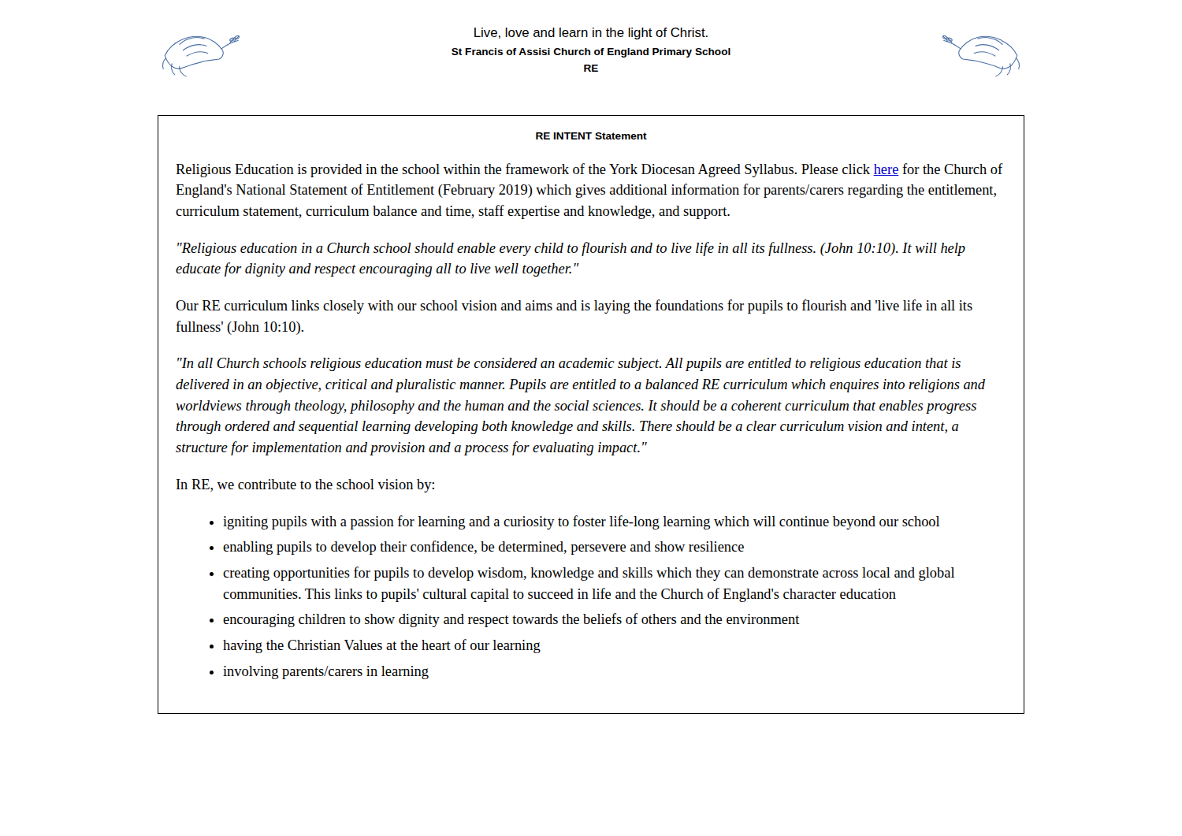Live, love and learn in the light of Christ.
St Francis of Assisi Church of England Primary School
RE
RE INTENT Statement
Religious Education is provided in the school within the framework of the York Diocesan Agreed Syllabus. Please click here for the Church of England's National Statement of Entitlement (February 2019) which gives additional information for parents/carers regarding the entitlement, curriculum statement, curriculum balance and time, staff expertise and knowledge, and support.
"Religious education in a Church school should enable every child to flourish and to live life in all its fullness. (John 10:10). It will help educate for dignity and respect encouraging all to live well together."
Our RE curriculum links closely with our school vision and aims and is laying the foundations for pupils to flourish and 'live life in all its fullness' (John 10:10).
"In all Church schools religious education must be considered an academic subject. All pupils are entitled to religious education that is delivered in an objective, critical and pluralistic manner. Pupils are entitled to a balanced RE curriculum which enquires into religions and worldviews through theology, philosophy and the human and the social sciences. It should be a coherent curriculum that enables progress through ordered and sequential learning developing both knowledge and skills. There should be a clear curriculum vision and intent, a structure for implementation and provision and a process for evaluating impact."
In RE, we contribute to the school vision by:
igniting pupils with a passion for learning and a curiosity to foster life-long learning which will continue beyond our school
enabling pupils to develop their confidence, be determined, persevere and show resilience
creating opportunities for pupils to develop wisdom, knowledge and skills which they can demonstrate across local and global communities. This links to pupils' cultural capital to succeed in life and the Church of England's character education
encouraging children to show dignity and respect towards the beliefs of others and the environment
having the Christian Values at the heart of our learning
involving parents/carers in learning